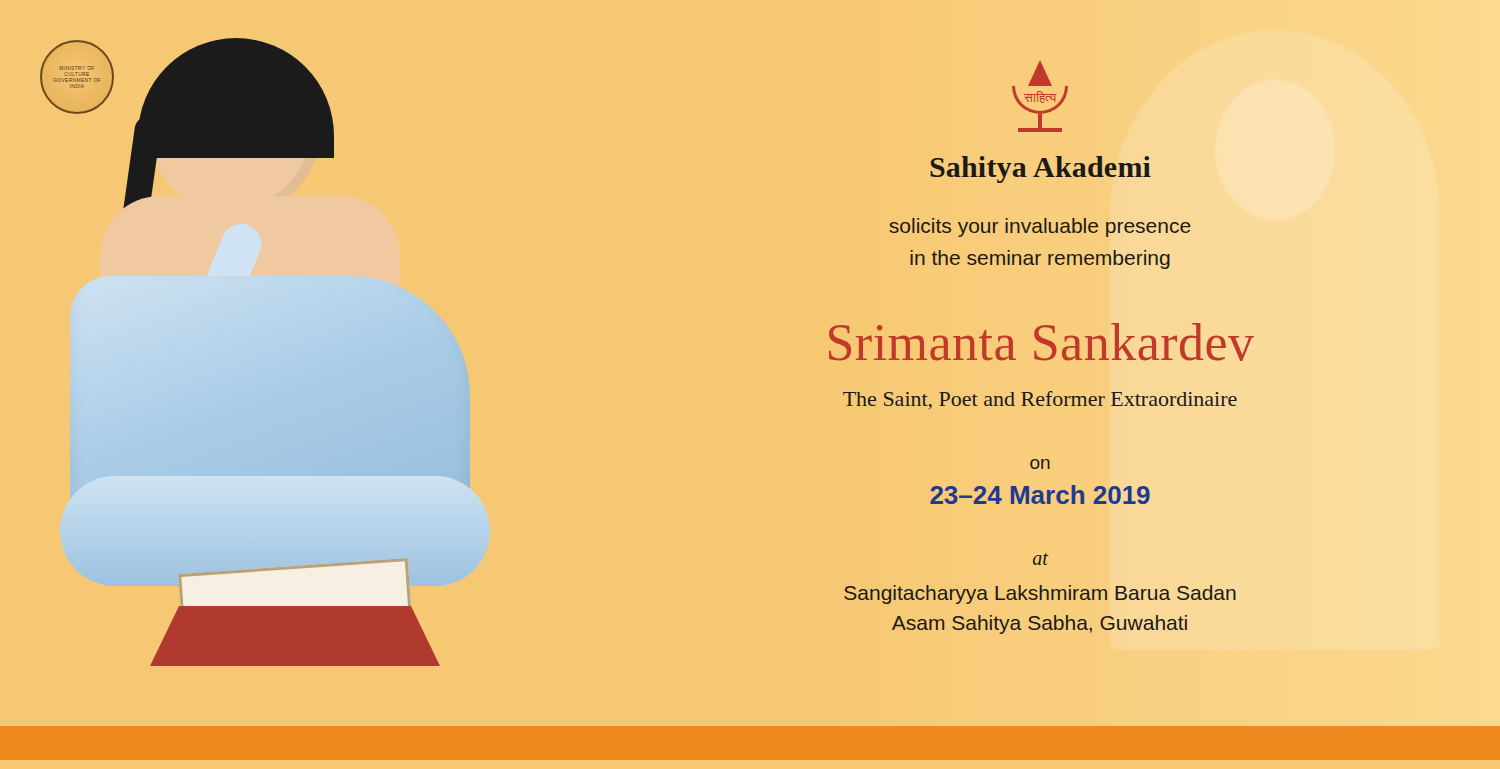Ministry of Culture
Government of India
साहित्य
Sahitya Akademi
solicits your invaluable presence
in the seminar remembering
Srimanta Sankardev
The Saint, Poet and Reformer Extraordinaire
on
23–24 March 2019
at
Sangitacharyya Lakshmiram Barua Sadan
Asam Sahitya Sabha, Guwahati